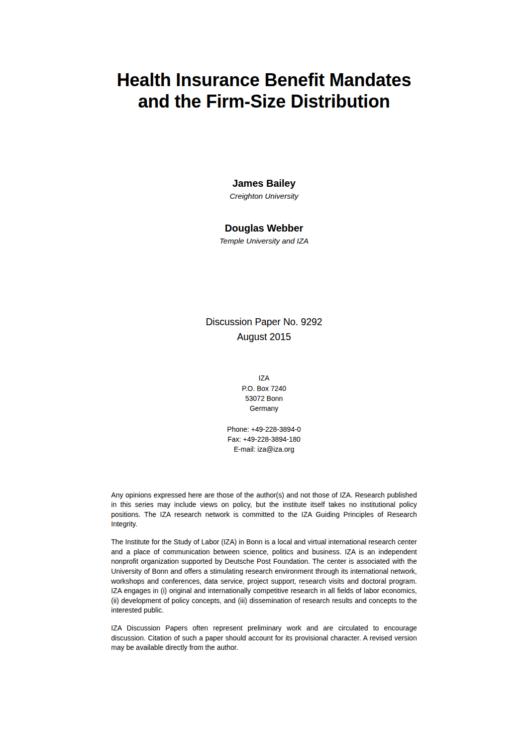Health Insurance Benefit Mandates
and the Firm-Size Distribution
James Bailey
Creighton University
Douglas Webber
Temple University and IZA
Discussion Paper No. 9292
August 2015
IZA
P.O. Box 7240
53072 Bonn
Germany
Phone: +49-228-3894-0
Fax: +49-228-3894-180
E-mail: iza@iza.org
Any opinions expressed here are those of the author(s) and not those of IZA. Research published in this series may include views on policy, but the institute itself takes no institutional policy positions. The IZA research network is committed to the IZA Guiding Principles of Research Integrity.
The Institute for the Study of Labor (IZA) in Bonn is a local and virtual international research center and a place of communication between science, politics and business. IZA is an independent nonprofit organization supported by Deutsche Post Foundation. The center is associated with the University of Bonn and offers a stimulating research environment through its international network, workshops and conferences, data service, project support, research visits and doctoral program. IZA engages in (i) original and internationally competitive research in all fields of labor economics, (ii) development of policy concepts, and (iii) dissemination of research results and concepts to the interested public.
IZA Discussion Papers often represent preliminary work and are circulated to encourage discussion. Citation of such a paper should account for its provisional character. A revised version may be available directly from the author.